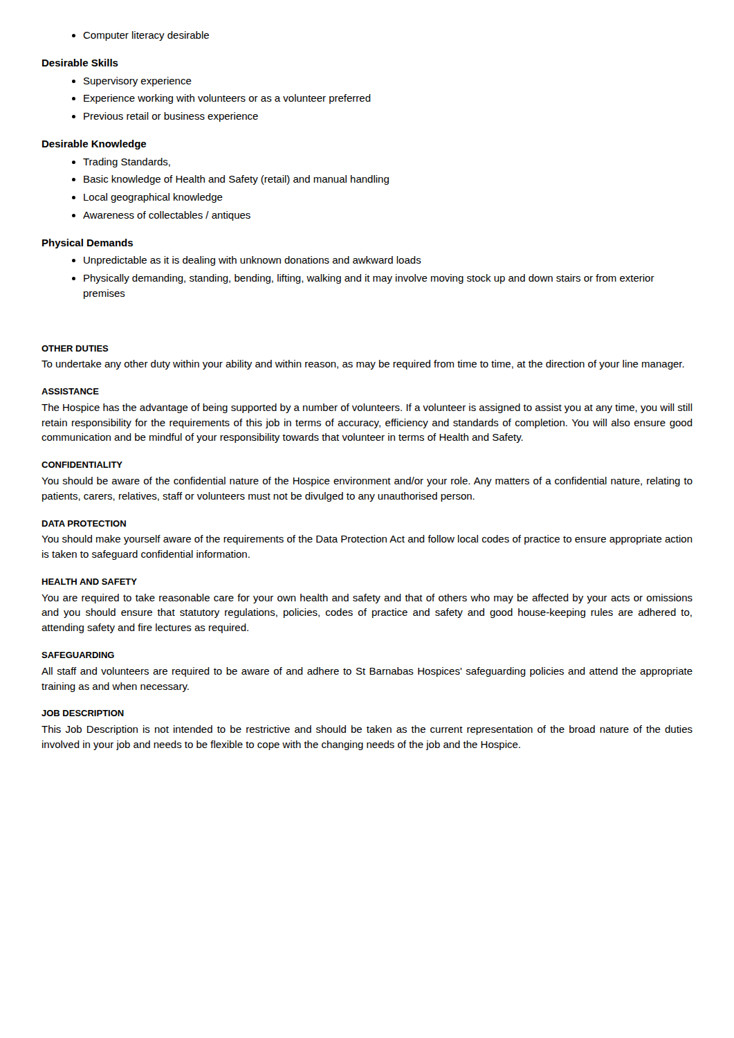Computer literacy desirable
Desirable Skills
Supervisory experience
Experience working with volunteers or as a volunteer preferred
Previous retail or business experience
Desirable Knowledge
Trading Standards,
Basic knowledge of Health and Safety (retail) and manual handling
Local geographical knowledge
Awareness of collectables / antiques
Physical Demands
Unpredictable as it is dealing with unknown donations and awkward loads
Physically demanding, standing, bending, lifting, walking and it may involve moving stock up and down stairs or from exterior premises
Other Duties
To undertake any other duty within your ability and within reason, as may be required from time to time, at the direction of your line manager.
Assistance
The Hospice has the advantage of being supported by a number of volunteers. If a volunteer is assigned to assist you at any time, you will still retain responsibility for the requirements of this job in terms of accuracy, efficiency and standards of completion. You will also ensure good communication and be mindful of your responsibility towards that volunteer in terms of Health and Safety.
Confidentiality
You should be aware of the confidential nature of the Hospice environment and/or your role. Any matters of a confidential nature, relating to patients, carers, relatives, staff or volunteers must not be divulged to any unauthorised person.
Data Protection
You should make yourself aware of the requirements of the Data Protection Act and follow local codes of practice to ensure appropriate action is taken to safeguard confidential information.
Health and Safety
You are required to take reasonable care for your own health and safety and that of others who may be affected by your acts or omissions and you should ensure that statutory regulations, policies, codes of practice and safety and good house-keeping rules are adhered to, attending safety and fire lectures as required.
Safeguarding
All staff and volunteers are required to be aware of and adhere to St Barnabas Hospices' safeguarding policies and attend the appropriate training as and when necessary.
Job Description
This Job Description is not intended to be restrictive and should be taken as the current representation of the broad nature of the duties involved in your job and needs to be flexible to cope with the changing needs of the job and the Hospice.